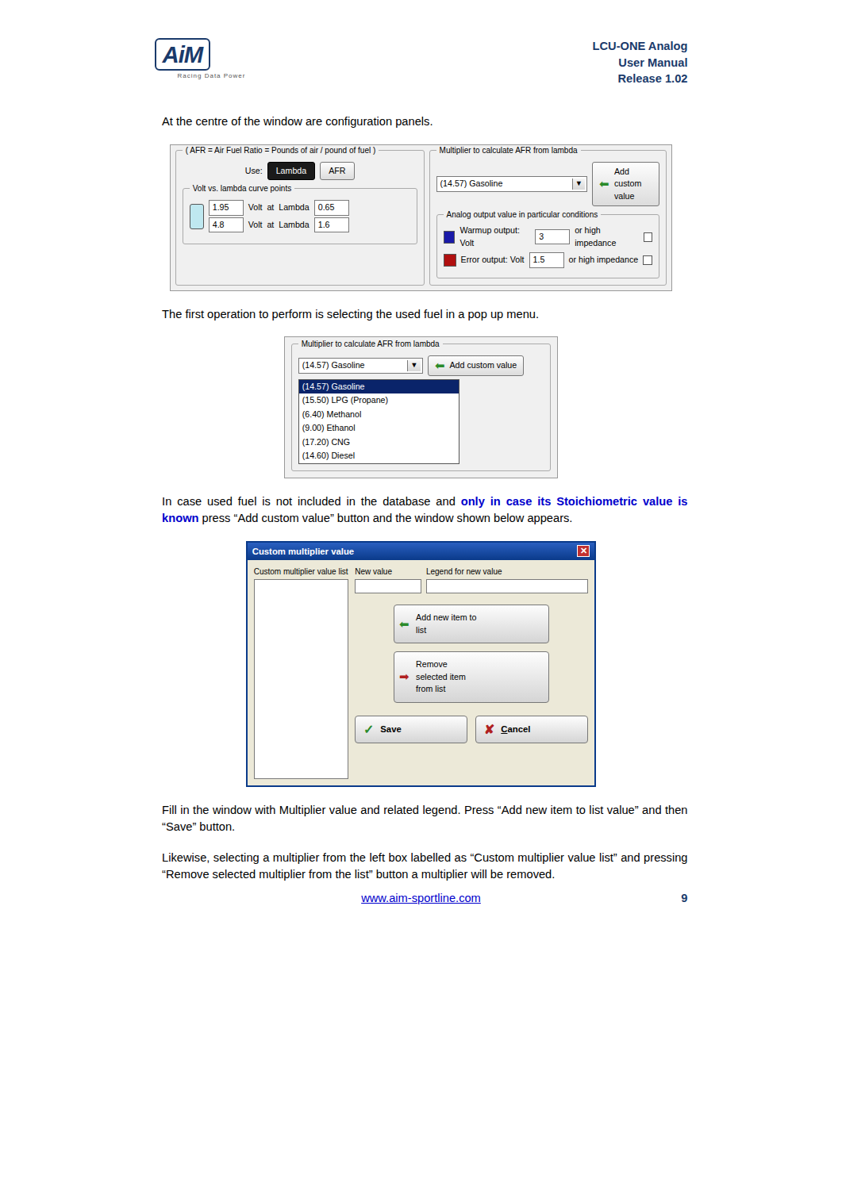AiM
Racing Data Power
LCU-ONE Analog
User Manual
Release 1.02
At the centre of the window are configuration panels.
( AFR = Air Fuel Ratio = Pounds of air / pound of fuel )
Use: Lambda AFR
Volt vs. lambda curve points
1.95 Volt at Lambda 0.65
4.8 Volt at Lambda 1.6
Multiplier to calculate AFR from lambda
(14.57) Gasoline ▼ ⬅ Add custom value
Analog output value in particular conditions
Warmup output: Volt 3 or high impedance
Error output: Volt 1.5 or high impedance
The first operation to perform is selecting the used fuel in a pop up menu.
Multiplier to calculate AFR from lambda
(14.57) Gasoline ▼ ⬅ Add custom value
(14.57) Gasoline
(15.50) LPG (Propane)
(6.40) Methanol
(9.00) Ethanol
(17.20) CNG
(14.60) Diesel
In case used fuel is not included in the database and only in case its Stoichiometric value is known press “Add custom value” button and the window shown below appears.
Custom multiplier value ✕
Custom multiplier value list
New value
Legend for new value
⬅ Add new item to
list
➡ Remove
selected item
from list
✓ Save
✘ Cancel
Fill in the window with Multiplier value and related legend. Press “Add new item to list value” and then “Save” button.
Likewise, selecting a multiplier from the left box labelled as “Custom multiplier value list” and pressing “Remove selected multiplier from the list” button a multiplier will be removed.
www.aim-sportline.com 9